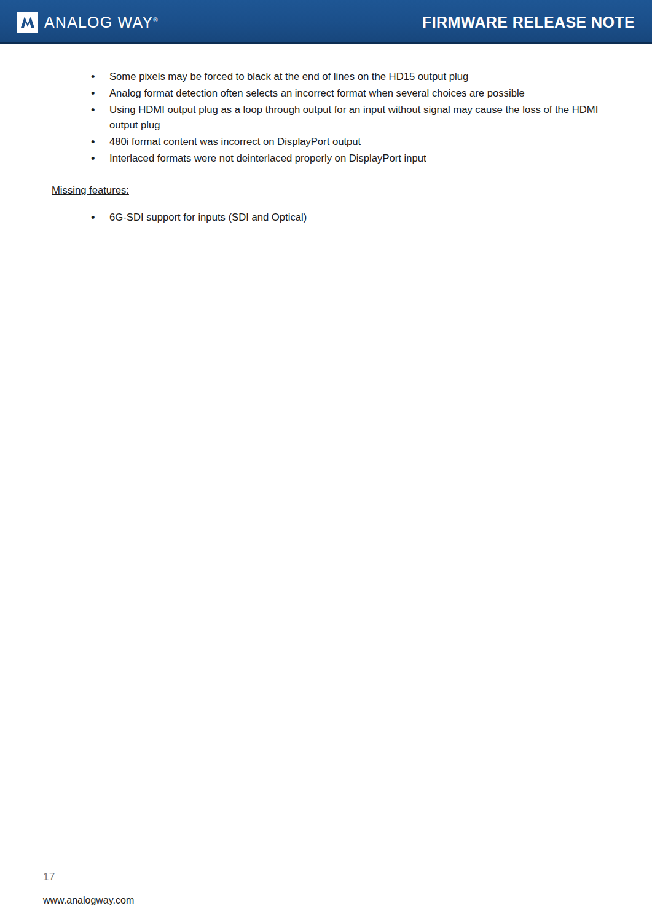ANALOG WAY®
FIRMWARE RELEASE NOTE
Some pixels may be forced to black at the end of lines on the HD15 output plug
Analog format detection often selects an incorrect format when several choices are possible
Using HDMI output plug as a loop through output for an input without signal may cause the loss of the HDMI output plug
480i format content was incorrect on DisplayPort output
Interlaced formats were not deinterlaced properly on DisplayPort input
Missing features:
6G-SDI support for inputs (SDI and Optical)
17
www.analogway.com